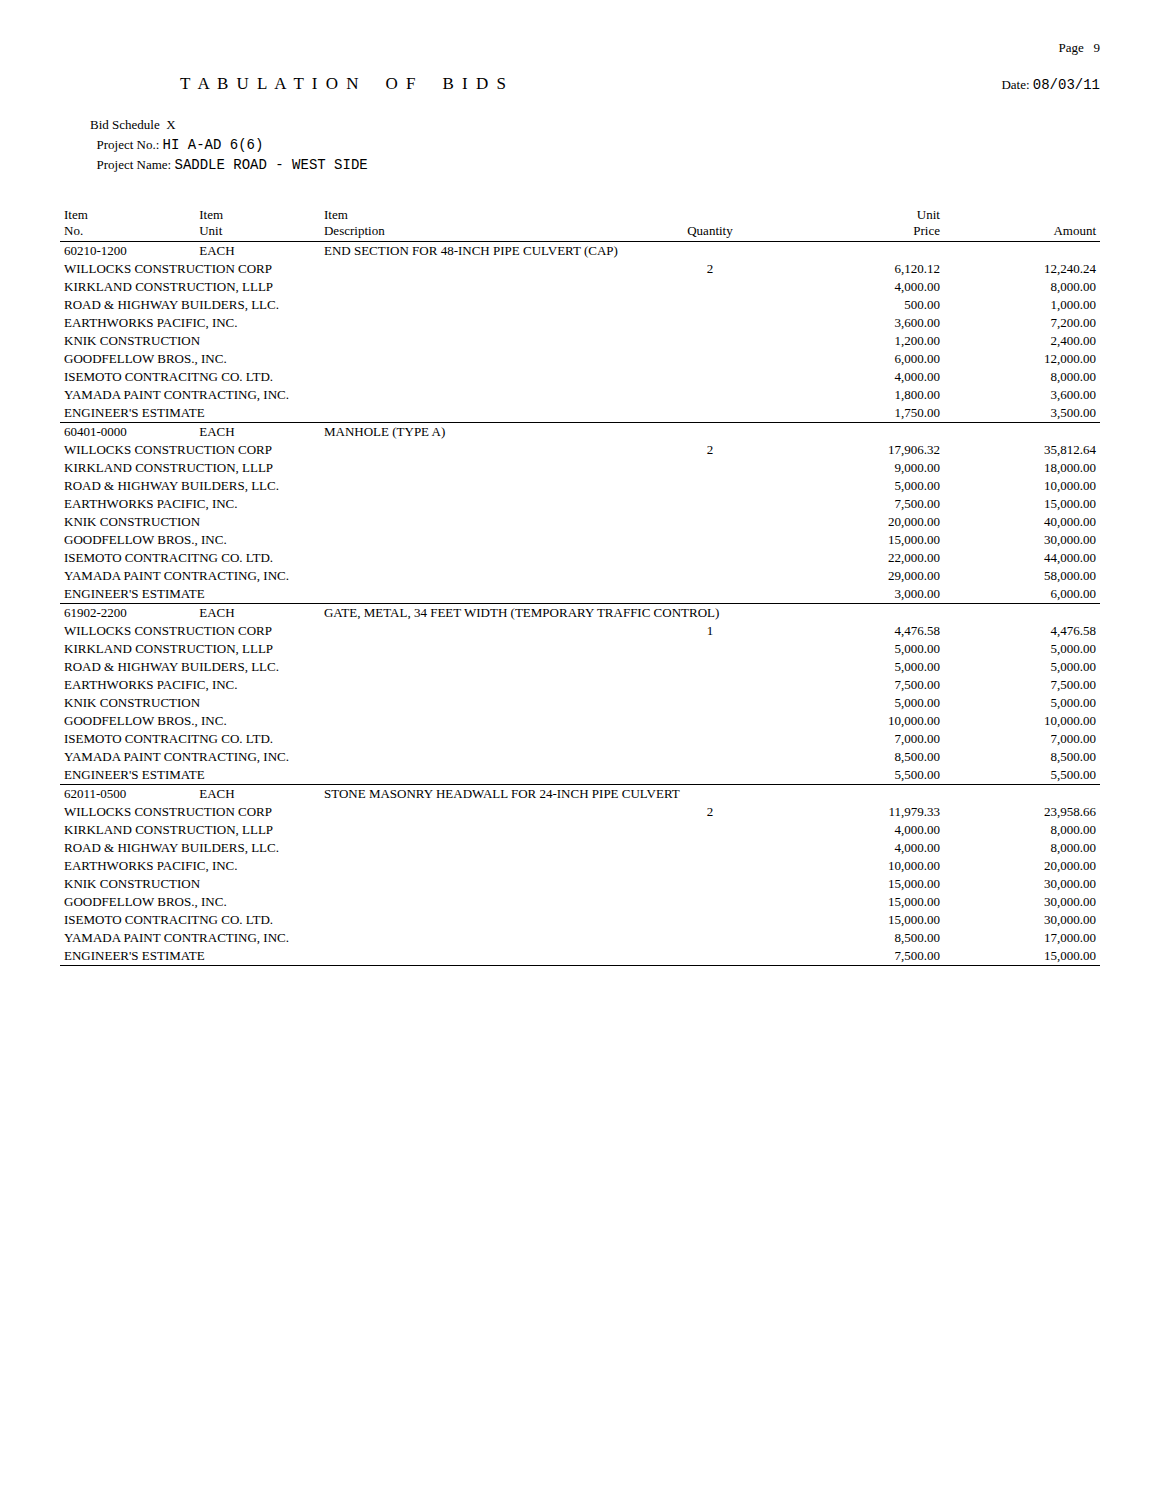Page 9
T A B U L A T I O N O F B I D S
Date: 08/03/11
Bid Schedule X
Project No.: HI A-AD 6(6)
Project Name: SADDLE ROAD - WEST SIDE
| Item No. | Item Unit | Item Description | Quantity | Unit Price | Amount |
| --- | --- | --- | --- | --- | --- |
| 60210-1200 | EACH | END SECTION FOR 48-INCH PIPE CULVERT (CAP) | | |
| WILLOCKS CONSTRUCTION CORP | 2 | 6,120.12 | 12,240.24 |
| KIRKLAND CONSTRUCTION, LLLP | | 4,000.00 | 8,000.00 |
| ROAD & HIGHWAY BUILDERS, LLC. | | 500.00 | 1,000.00 |
| EARTHWORKS PACIFIC, INC. | | 3,600.00 | 7,200.00 |
| KNIK CONSTRUCTION | | 1,200.00 | 2,400.00 |
| GOODFELLOW BROS., INC. | | 6,000.00 | 12,000.00 |
| ISEMOTO CONTRACITNG CO. LTD. | | 4,000.00 | 8,000.00 |
| YAMADA PAINT CONTRACTING, INC. | | 1,800.00 | 3,600.00 |
| ENGINEER'S ESTIMATE | | 1,750.00 | 3,500.00 |
| 60401-0000 | EACH | MANHOLE (TYPE A) | | |
| WILLOCKS CONSTRUCTION CORP | 2 | 17,906.32 | 35,812.64 |
| KIRKLAND CONSTRUCTION, LLLP | | 9,000.00 | 18,000.00 |
| ROAD & HIGHWAY BUILDERS, LLC. | | 5,000.00 | 10,000.00 |
| EARTHWORKS PACIFIC, INC. | | 7,500.00 | 15,000.00 |
| KNIK CONSTRUCTION | | 20,000.00 | 40,000.00 |
| GOODFELLOW BROS., INC. | | 15,000.00 | 30,000.00 |
| ISEMOTO CONTRACITNG CO. LTD. | | 22,000.00 | 44,000.00 |
| YAMADA PAINT CONTRACTING, INC. | | 29,000.00 | 58,000.00 |
| ENGINEER'S ESTIMATE | | 3,000.00 | 6,000.00 |
| 61902-2200 | EACH | GATE, METAL, 34 FEET WIDTH (TEMPORARY TRAFFIC CONTROL) | |
| WILLOCKS CONSTRUCTION CORP | 1 | 4,476.58 | 4,476.58 |
| KIRKLAND CONSTRUCTION, LLLP | | 5,000.00 | 5,000.00 |
| ROAD & HIGHWAY BUILDERS, LLC. | | 5,000.00 | 5,000.00 |
| EARTHWORKS PACIFIC, INC. | | 7,500.00 | 7,500.00 |
| KNIK CONSTRUCTION | | 5,000.00 | 5,000.00 |
| GOODFELLOW BROS., INC. | | 10,000.00 | 10,000.00 |
| ISEMOTO CONTRACITNG CO. LTD. | | 7,000.00 | 7,000.00 |
| YAMADA PAINT CONTRACTING, INC. | | 8,500.00 | 8,500.00 |
| ENGINEER'S ESTIMATE | | 5,500.00 | 5,500.00 |
| 62011-0500 | EACH | STONE MASONRY HEADWALL FOR 24-INCH PIPE CULVERT | |
| WILLOCKS CONSTRUCTION CORP | 2 | 11,979.33 | 23,958.66 |
| KIRKLAND CONSTRUCTION, LLLP | | 4,000.00 | 8,000.00 |
| ROAD & HIGHWAY BUILDERS, LLC. | | 4,000.00 | 8,000.00 |
| EARTHWORKS PACIFIC, INC. | | 10,000.00 | 20,000.00 |
| KNIK CONSTRUCTION | | 15,000.00 | 30,000.00 |
| GOODFELLOW BROS., INC. | | 15,000.00 | 30,000.00 |
| ISEMOTO CONTRACITNG CO. LTD. | | 15,000.00 | 30,000.00 |
| YAMADA PAINT CONTRACTING, INC. | | 8,500.00 | 17,000.00 |
| ENGINEER'S ESTIMATE | | 7,500.00 | 15,000.00 |